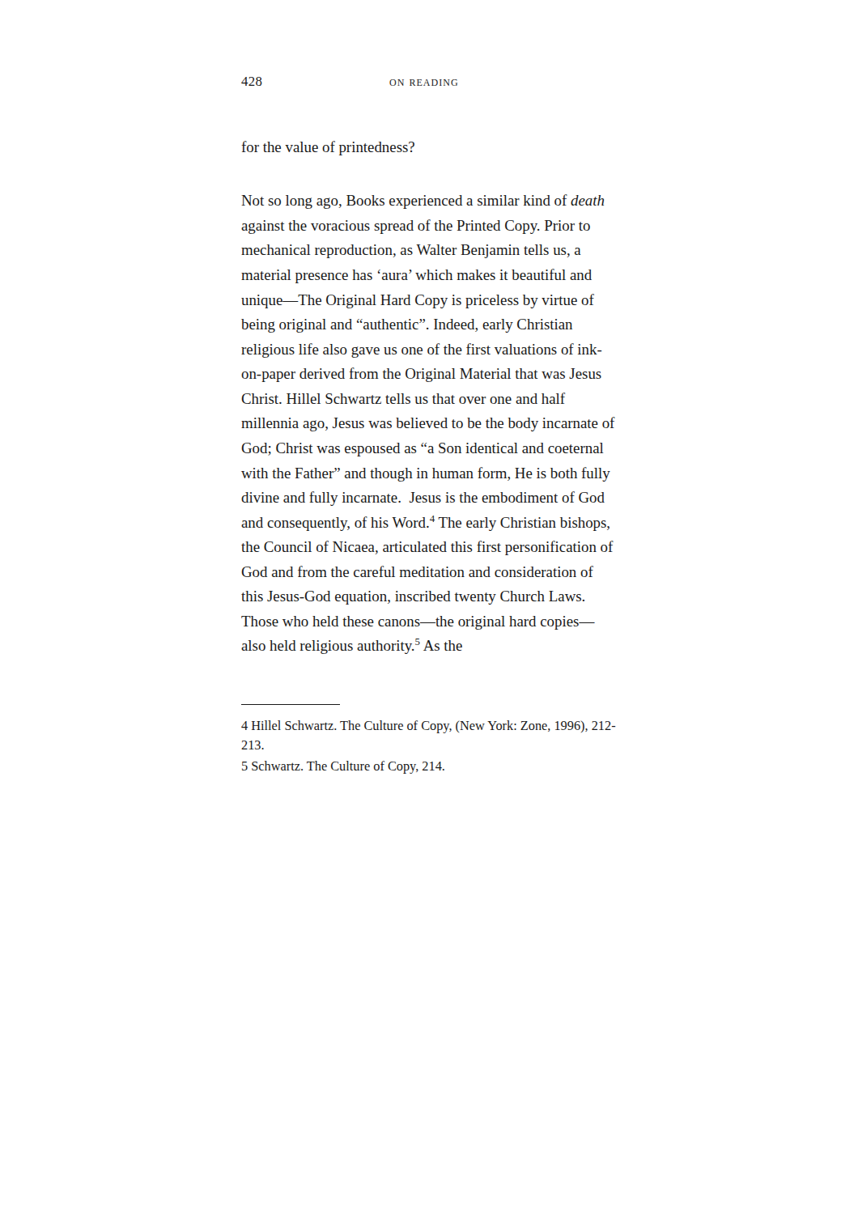428 On Reading
for the value of printedness?
Not so long ago, Books experienced a similar kind of death against the voracious spread of the Printed Copy. Prior to mechanical reproduction, as Walter Benjamin tells us, a material presence has ‘aura’ which makes it beautiful and unique—The Original Hard Copy is priceless by virtue of being original and “authentic”. Indeed, early Christian religious life also gave us one of the first valuations of ink-on-paper derived from the Original Material that was Jesus Christ. Hillel Schwartz tells us that over one and half millennia ago, Jesus was believed to be the body incarnate of God; Christ was espoused as “a Son identical and coeternal with the Father” and though in human form, He is both fully divine and fully incarnate. Jesus is the embodiment of God and consequently, of his Word.4 The early Christian bishops, the Council of Nicaea, articulated this first personification of God and from the careful meditation and consideration of this Jesus-God equation, inscribed twenty Church Laws. Those who held these canons—the original hard copies—also held religious authority.5 As the
4 Hillel Schwartz. The Culture of Copy, (New York: Zone, 1996), 212-213.
5 Schwartz. The Culture of Copy, 214.